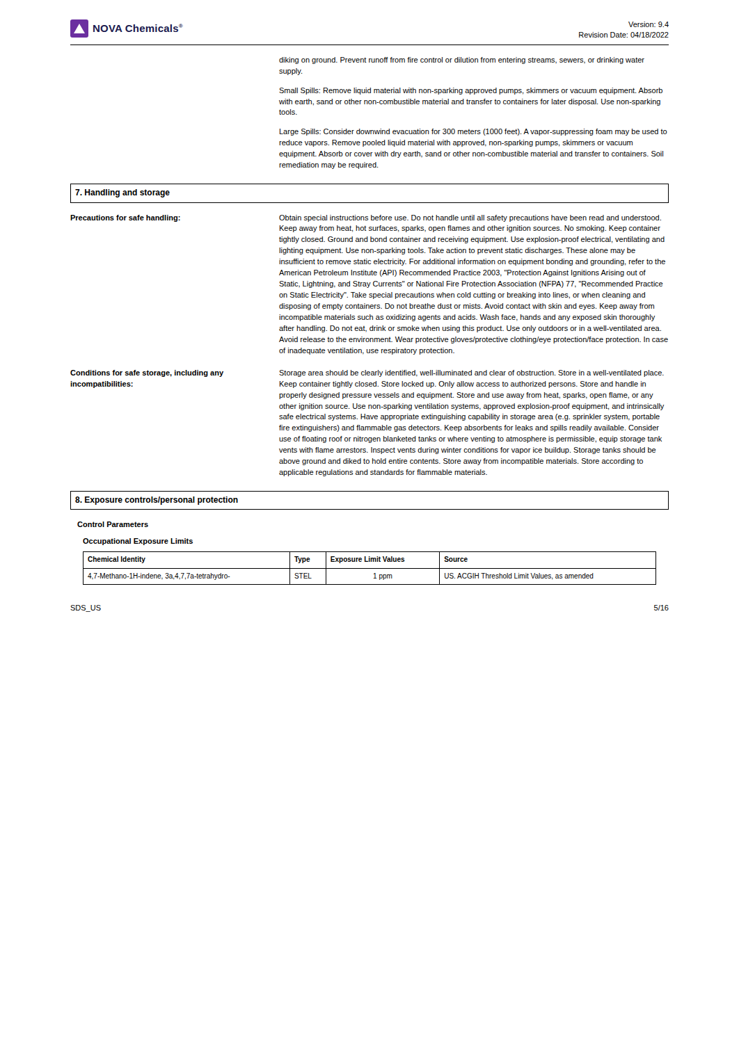NOVA Chemicals®
Version: 9.4
Revision Date: 04/18/2022
diking on ground. Prevent runoff from fire control or dilution from entering streams, sewers, or drinking water supply.
Small Spills: Remove liquid material with non-sparking approved pumps, skimmers or vacuum equipment. Absorb with earth, sand or other non-combustible material and transfer to containers for later disposal. Use non-sparking tools.
Large Spills: Consider downwind evacuation for 300 meters (1000 feet). A vapor-suppressing foam may be used to reduce vapors. Remove pooled liquid material with approved, non-sparking pumps, skimmers or vacuum equipment. Absorb or cover with dry earth, sand or other non-combustible material and transfer to containers. Soil remediation may be required.
7. Handling and storage
Precautions for safe handling:
Obtain special instructions before use. Do not handle until all safety precautions have been read and understood. Keep away from heat, hot surfaces, sparks, open flames and other ignition sources. No smoking. Keep container tightly closed. Ground and bond container and receiving equipment. Use explosion-proof electrical, ventilating and lighting equipment. Use non-sparking tools. Take action to prevent static discharges. These alone may be insufficient to remove static electricity. For additional information on equipment bonding and grounding, refer to the American Petroleum Institute (API) Recommended Practice 2003, "Protection Against Ignitions Arising out of Static, Lightning, and Stray Currents" or National Fire Protection Association (NFPA) 77, "Recommended Practice on Static Electricity". Take special precautions when cold cutting or breaking into lines, or when cleaning and disposing of empty containers. Do not breathe dust or mists. Avoid contact with skin and eyes. Keep away from incompatible materials such as oxidizing agents and acids. Wash face, hands and any exposed skin thoroughly after handling. Do not eat, drink or smoke when using this product. Use only outdoors or in a well-ventilated area. Avoid release to the environment. Wear protective gloves/protective clothing/eye protection/face protection. In case of inadequate ventilation, use respiratory protection.
Conditions for safe storage, including any incompatibilities:
Storage area should be clearly identified, well-illuminated and clear of obstruction. Store in a well-ventilated place. Keep container tightly closed. Store locked up. Only allow access to authorized persons. Store and handle in properly designed pressure vessels and equipment. Store and use away from heat, sparks, open flame, or any other ignition source. Use non-sparking ventilation systems, approved explosion-proof equipment, and intrinsically safe electrical systems. Have appropriate extinguishing capability in storage area (e.g. sprinkler system, portable fire extinguishers) and flammable gas detectors. Keep absorbents for leaks and spills readily available. Consider use of floating roof or nitrogen blanketed tanks or where venting to atmosphere is permissible, equip storage tank vents with flame arrestors. Inspect vents during winter conditions for vapor ice buildup. Storage tanks should be above ground and diked to hold entire contents. Store away from incompatible materials. Store according to applicable regulations and standards for flammable materials.
8. Exposure controls/personal protection
Control Parameters
Occupational Exposure Limits
| Chemical Identity | Type | Exposure Limit Values | Source |
| --- | --- | --- | --- |
| 4,7-Methano-1H-indene, 3a,4,7,7a-tetrahydro- | STEL | 1 ppm | US. ACGIH Threshold Limit Values, as amended |
SDS_US 5/16